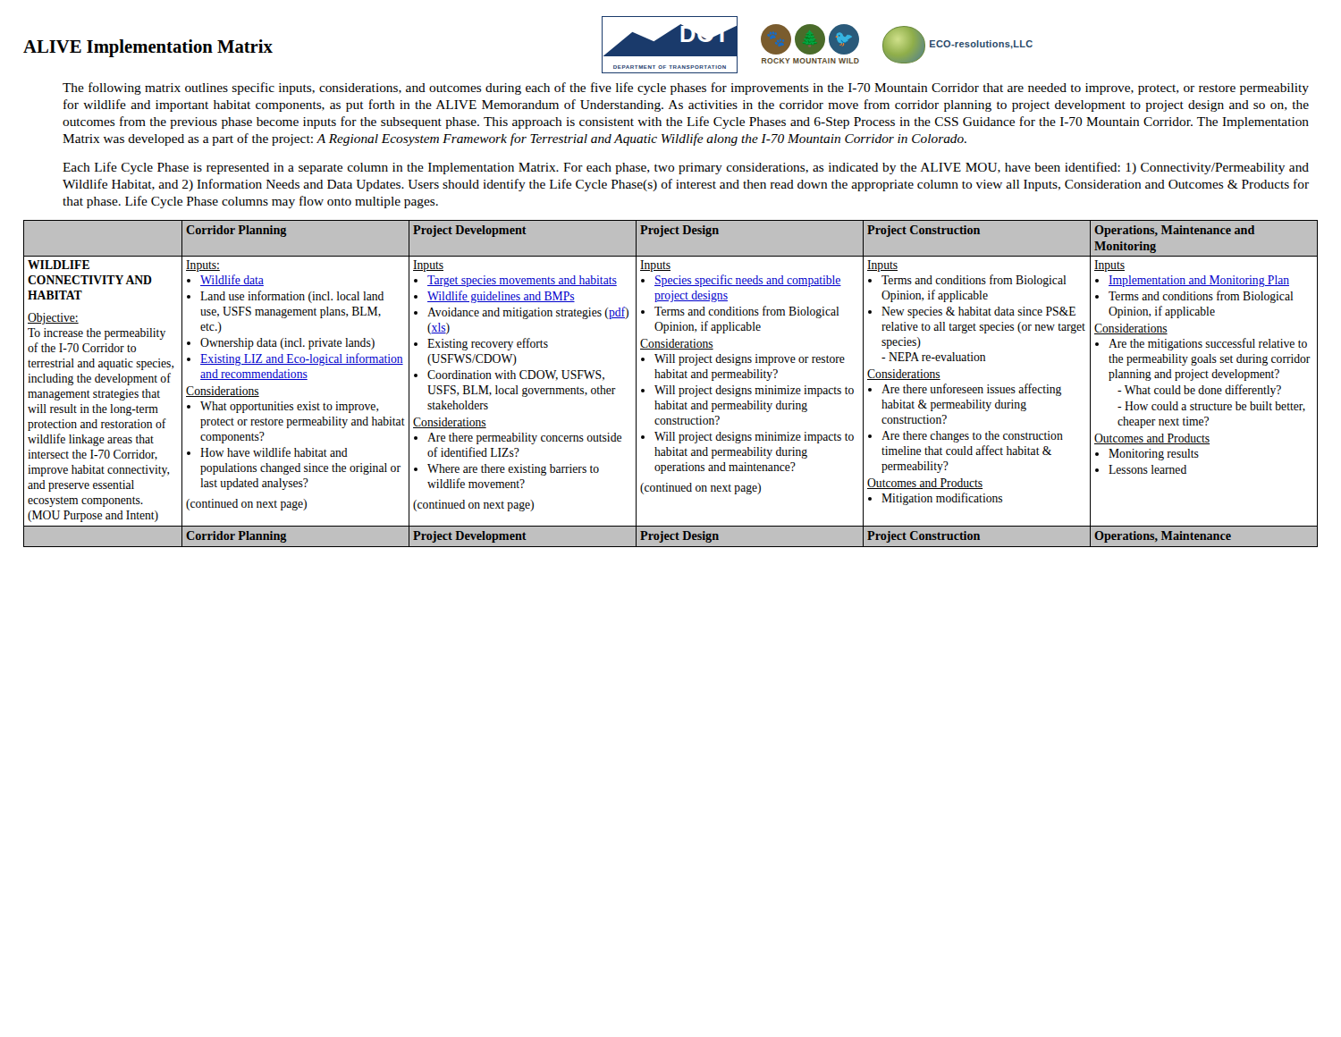ALIVE Implementation Matrix
DOT
DEPARTMENT OF TRANSPORTATION
🐾
🌲
🐦
ROCKY MOUNTAIN WILD
ECO-resolutions,LLC
The following matrix outlines specific inputs, considerations, and outcomes during each of the five life cycle phases for improvements in the I-70 Mountain Corridor that are needed to improve, protect, or restore permeability for wildlife and important habitat components, as put forth in the ALIVE Memorandum of Understanding. As activities in the corridor move from corridor planning to project development to project design and so on, the outcomes from the previous phase become inputs for the subsequent phase. This approach is consistent with the Life Cycle Phases and 6-Step Process in the CSS Guidance for the I-70 Mountain Corridor. The Implementation Matrix was developed as a part of the project: A Regional Ecosystem Framework for Terrestrial and Aquatic Wildlife along the I-70 Mountain Corridor in Colorado.
Each Life Cycle Phase is represented in a separate column in the Implementation Matrix. For each phase, two primary considerations, as indicated by the ALIVE MOU, have been identified: 1) Connectivity/Permeability and Wildlife Habitat, and 2) Information Needs and Data Updates. Users should identify the Life Cycle Phase(s) of interest and then read down the appropriate column to view all Inputs, Consideration and Outcomes & Products for that phase. Life Cycle Phase columns may flow onto multiple pages.
| | Corridor Planning | Project Development | Project Design | Project Construction | Operations, Maintenance and Monitoring |
| --- | --- | --- | --- | --- | --- |
| Wildlife Connectivity and Habitat Objective: To increase the permeability of the I-70 Corridor to terrestrial and aquatic species, including the development of management strategies that will result in the long-term protection and restoration of wildlife linkage areas that intersect the I-70 Corridor, improve habitat connectivity, and preserve essential ecosystem components. (MOU Purpose and Intent) | Inputs: Wildlife data Land use information (incl. local land use, USFS management plans, BLM, etc.) Ownership data (incl. private lands) Existing LIZ and Eco-logical information and recommendations Considerations What opportunities exist to improve, protect or restore permeability and habitat components? How have wildlife habitat and populations changed since the original or last updated analyses? (continued on next page) | Inputs Target species movements and habitats Wildlife guidelines and BMPs Avoidance and mitigation strategies ( pdf ) ( xls ) Existing recovery efforts (USFWS/CDOW) Coordination with CDOW, USFWS, USFS, BLM, local governments, other stakeholders Considerations Are there permeability concerns outside of identified LIZs? Where are there existing barriers to wildlife movement? (continued on next page) | Inputs Species specific needs and compatible project designs Terms and conditions from Biological Opinion, if applicable Considerations Will project designs improve or restore habitat and permeability? Will project designs minimize impacts to habitat and permeability during construction? Will project designs minimize impacts to habitat and permeability during operations and maintenance? (continued on next page) | Inputs Terms and conditions from Biological Opinion, if applicable New species & habitat data since PS&E relative to all target species (or new target species) - NEPA re-evaluation Considerations Are there unforeseen issues affecting habitat & permeability during construction? Are there changes to the construction timeline that could affect habitat & permeability? Outcomes and Products Mitigation modifications | Inputs Implementation and Monitoring Plan Terms and conditions from Biological Opinion, if applicable Considerations Are the mitigations successful relative to the permeability goals set during corridor planning and project development? What could be done differently? How could a structure be built better, cheaper next time? Outcomes and Products Monitoring results Lessons learned |
| | Corridor Planning | Project Development | Project Design | Project Construction | Operations, Maintenance |